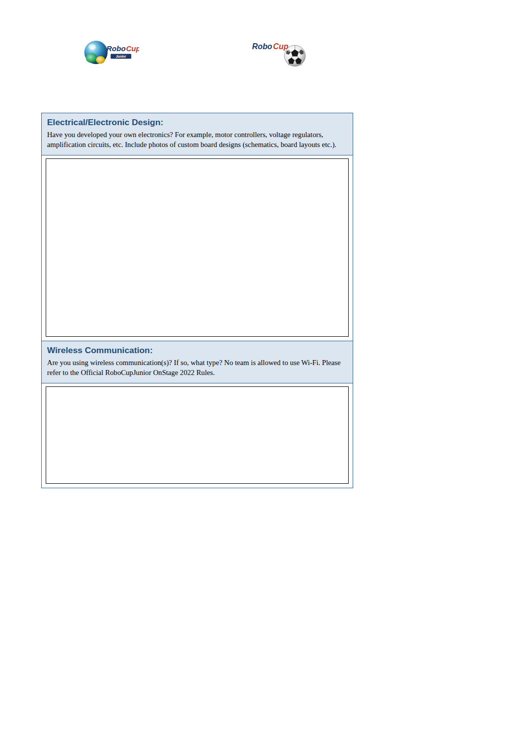Robo Cup Junior
Robo Cup
Electrical/Electronic Design:
Have you developed your own electronics? For example, motor controllers, voltage regulators, amplification circuits, etc. Include photos of custom board designs (schematics, board layouts etc.).
Wireless Communication:
Are you using wireless communication(s)? If so, what type? No team is allowed to use Wi-Fi. Please refer to the Official RoboCupJunior OnStage 2022 Rules.